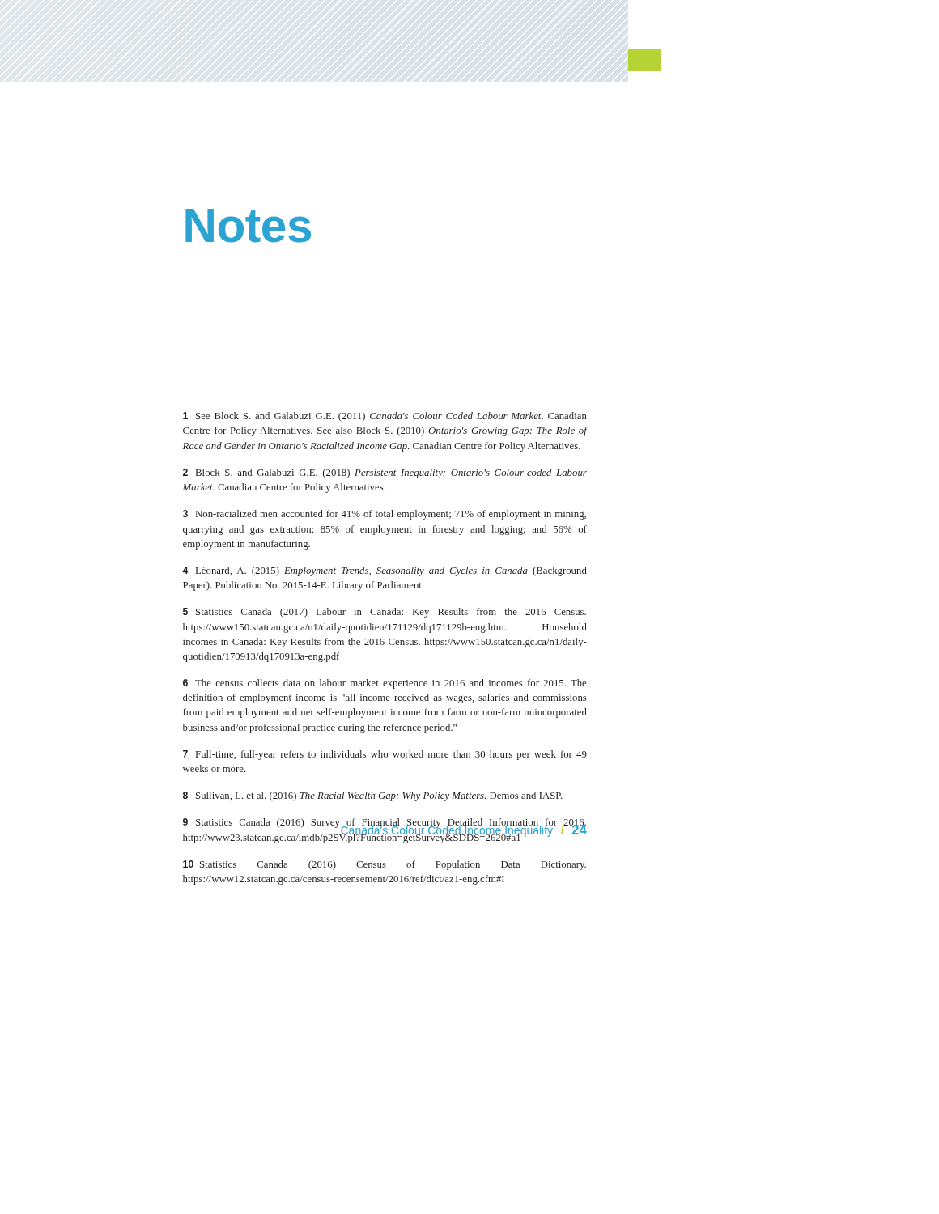Notes
See Block S. and Galabuzi G.E. (2011) Canada's Colour Coded Labour Market. Canadian Centre for Policy Alternatives. See also Block S. (2010) Ontario's Growing Gap: The Role of Race and Gender in Ontario's Racialized Income Gap. Canadian Centre for Policy Alternatives.
Block S. and Galabuzi G.E. (2018) Persistent Inequality: Ontario's Colour-coded Labour Market. Canadian Centre for Policy Alternatives.
Non-racialized men accounted for 41% of total employment; 71% of employment in mining, quarrying and gas extraction; 85% of employment in forestry and logging; and 56% of employment in manufacturing.
Léonard, A. (2015) Employment Trends, Seasonality and Cycles in Canada (Background Paper). Publication No. 2015-14-E. Library of Parliament.
Statistics Canada (2017) Labour in Canada: Key Results from the 2016 Census. https://www150.statcan.gc.ca/n1/daily-quotidien/171129/dq171129b-eng.htm. Household incomes in Canada: Key Results from the 2016 Census. https://www150.statcan.gc.ca/n1/daily-quotidien/170913/dq170913a-eng.pdf
The census collects data on labour market experience in 2016 and incomes for 2015. The definition of employment income is "all income received as wages, salaries and commissions from paid employment and net self-employment income from farm or non-farm unincorporated business and/or professional practice during the reference period."
Full-time, full-year refers to individuals who worked more than 30 hours per week for 49 weeks or more.
Sullivan, L. et al. (2016) The Racial Wealth Gap: Why Policy Matters. Demos and IASP.
Statistics Canada (2016) Survey of Financial Security Detailed Information for 2016. http://www23.statcan.gc.ca/imdb/p2SV.pl?Function=getSurvey&SDDS=2620#a1
Statistics Canada (2016) Census of Population Data Dictionary. https://www12.statcan.gc.ca/census-recensement/2016/ref/dict/az1-eng.cfm#I
Canada's Colour Coded Income Inequality / 24